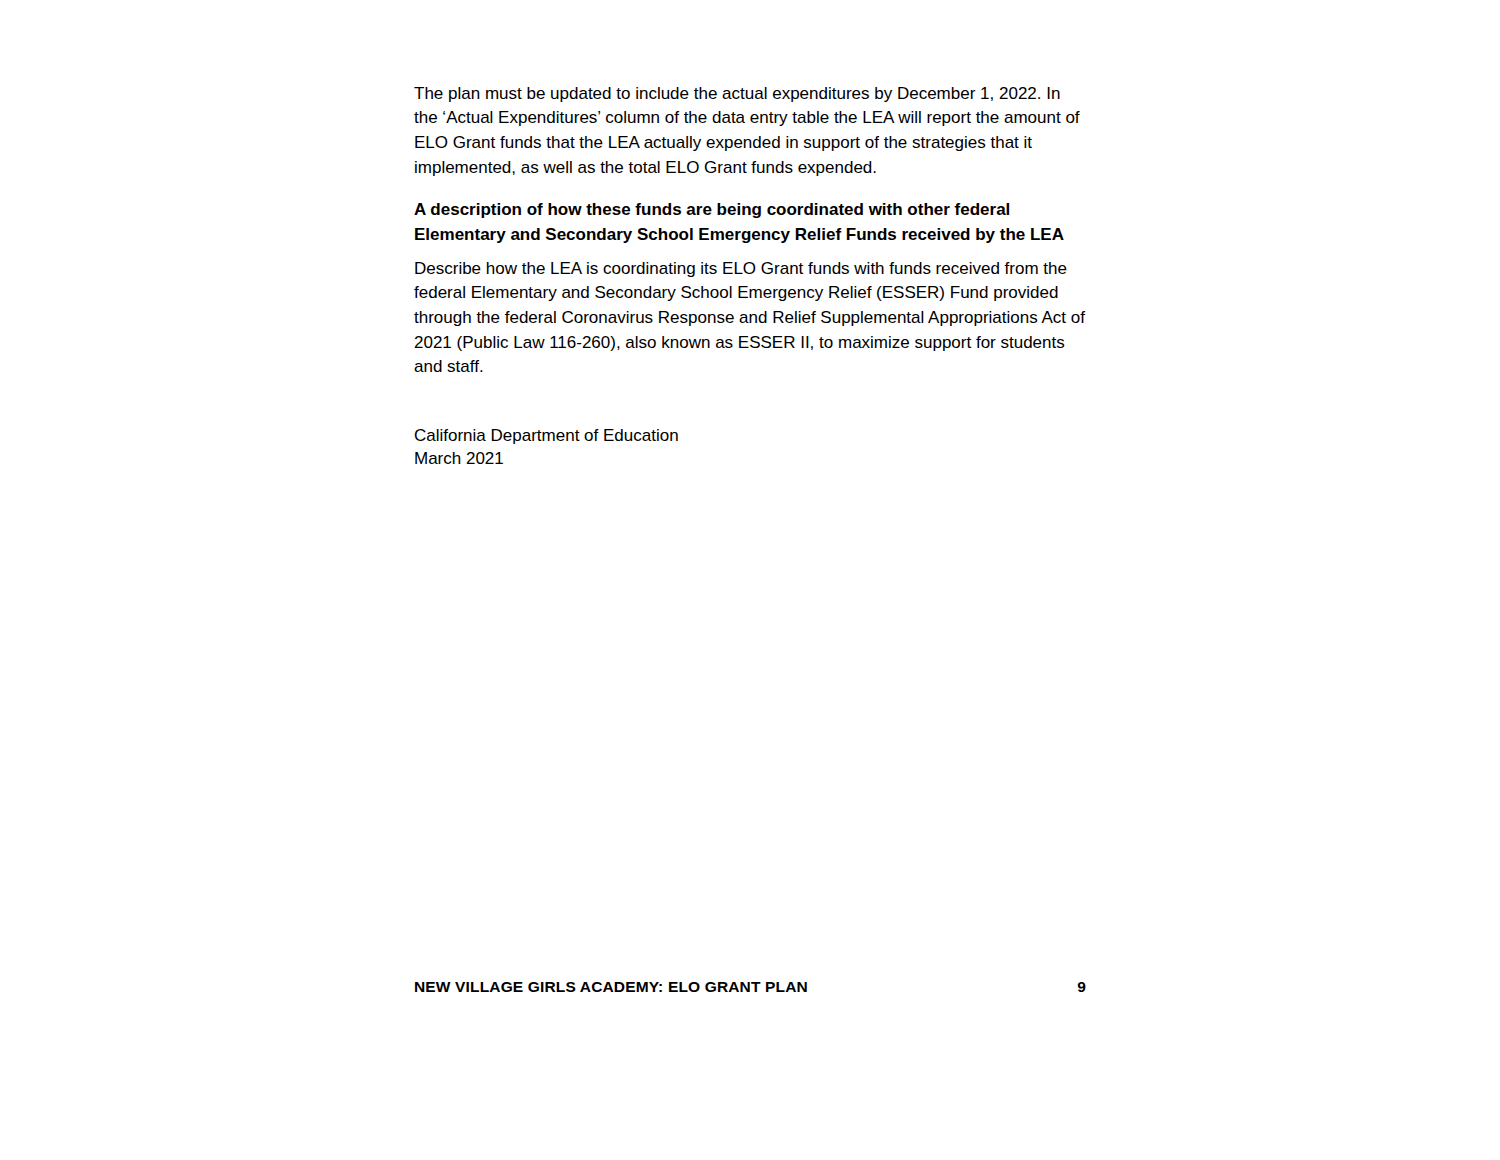The plan must be updated to include the actual expenditures by December 1, 2022. In the ‘Actual Expenditures’ column of the data entry table the LEA will report the amount of ELO Grant funds that the LEA actually expended in support of the strategies that it implemented, as well as the total ELO Grant funds expended.
A description of how these funds are being coordinated with other federal Elementary and Secondary School Emergency Relief Funds received by the LEA
Describe how the LEA is coordinating its ELO Grant funds with funds received from the federal Elementary and Secondary School Emergency Relief (ESSER) Fund provided through the federal Coronavirus Response and Relief Supplemental Appropriations Act of 2021 (Public Law 116-260), also known as ESSER II, to maximize support for students and staff.
California Department of Education
March 2021
New Village Girls Academy: ELO Grant Plan 9